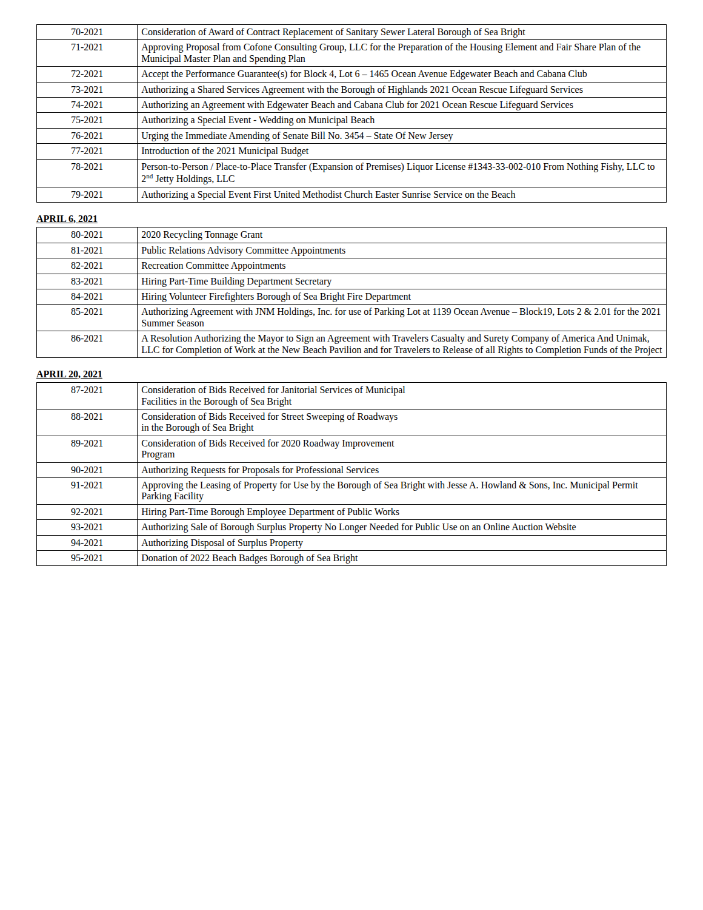| 70-2021 | Consideration of Award of Contract Replacement of Sanitary Sewer Lateral Borough of Sea Bright |
| 71-2021 | Approving Proposal from Cofone Consulting Group, LLC for the Preparation of the Housing Element and Fair Share Plan of the Municipal Master Plan and Spending Plan |
| 72-2021 | Accept the Performance Guarantee(s) for Block 4, Lot 6 – 1465 Ocean Avenue Edgewater Beach and Cabana Club |
| 73-2021 | Authorizing a Shared Services Agreement with the Borough of Highlands 2021 Ocean Rescue Lifeguard Services |
| 74-2021 | Authorizing an Agreement with Edgewater Beach and Cabana Club for 2021 Ocean Rescue Lifeguard Services |
| 75-2021 | Authorizing a Special Event - Wedding on Municipal Beach |
| 76-2021 | Urging the Immediate Amending of Senate Bill No. 3454 – State Of New Jersey |
| 77-2021 | Introduction of the 2021 Municipal Budget |
| 78-2021 | Person-to-Person / Place-to-Place Transfer (Expansion of Premises) Liquor License #1343-33-002-010 From Nothing Fishy, LLC to 2 nd Jetty Holdings, LLC |
| 79-2021 | Authorizing a Special Event First United Methodist Church Easter Sunrise Service on the Beach |
APRIL 6, 2021
| 80-2021 | 2020 Recycling Tonnage Grant |
| 81-2021 | Public Relations Advisory Committee Appointments |
| 82-2021 | Recreation Committee Appointments |
| 83-2021 | Hiring Part-Time Building Department Secretary |
| 84-2021 | Hiring Volunteer Firefighters Borough of Sea Bright Fire Department |
| 85-2021 | Authorizing Agreement with JNM Holdings, Inc. for use of Parking Lot at 1139 Ocean Avenue – Block19, Lots 2 & 2.01 for the 2021 Summer Season |
| 86-2021 | A Resolution Authorizing the Mayor to Sign an Agreement with Travelers Casualty and Surety Company of America And Unimak, LLC for Completion of Work at the New Beach Pavilion and for Travelers to Release of all Rights to Completion Funds of the Project |
APRIL 20, 2021
| 87-2021 | Consideration of Bids Received for Janitorial Services of Municipal Facilities in the Borough of Sea Bright |
| 88-2021 | Consideration of Bids Received for Street Sweeping of Roadways in the Borough of Sea Bright |
| 89-2021 | Consideration of Bids Received for 2020 Roadway Improvement Program |
| 90-2021 | Authorizing Requests for Proposals for Professional Services |
| 91-2021 | Approving the Leasing of Property for Use by the Borough of Sea Bright with Jesse A. Howland & Sons, Inc. Municipal Permit Parking Facility |
| 92-2021 | Hiring Part-Time Borough Employee Department of Public Works |
| 93-2021 | Authorizing Sale of Borough Surplus Property No Longer Needed for Public Use on an Online Auction Website |
| 94-2021 | Authorizing Disposal of Surplus Property |
| 95-2021 | Donation of 2022 Beach Badges Borough of Sea Bright |